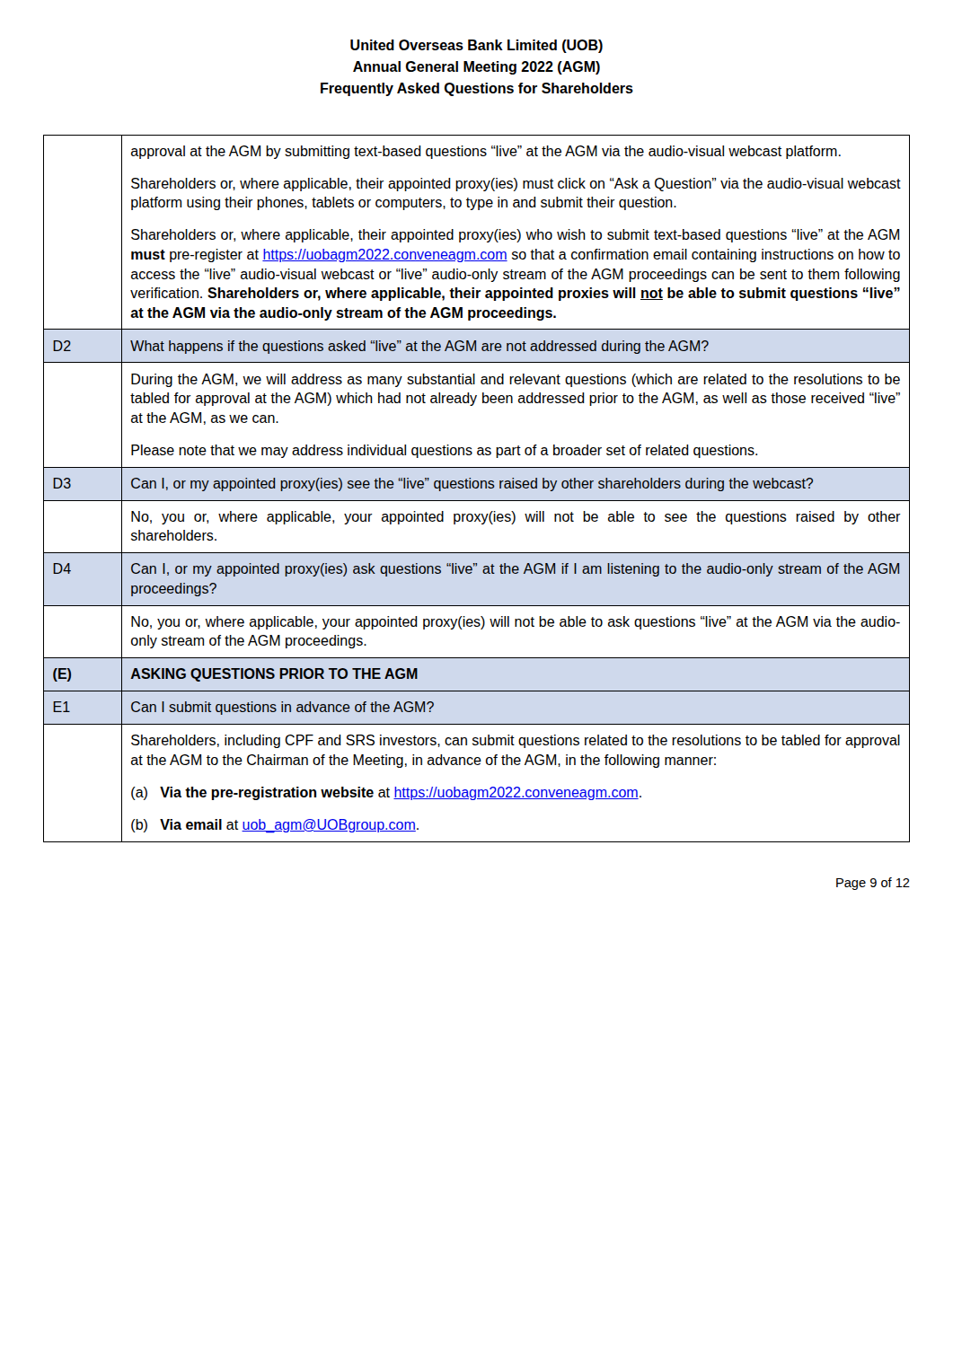United Overseas Bank Limited (UOB)
Annual General Meeting 2022 (AGM)
Frequently Asked Questions for Shareholders
| | approval at the AGM by submitting text-based questions “live” at the AGM via the audio-visual webcast platform. Shareholders or, where applicable, their appointed proxy(ies) must click on “Ask a Question” via the audio-visual webcast platform using their phones, tablets or computers, to type in and submit their question. Shareholders or, where applicable, their appointed proxy(ies) who wish to submit text-based questions “live” at the AGM must pre-register at https://uobagm2022.conveneagm.com so that a confirmation email containing instructions on how to access the “live” audio-visual webcast or “live” audio-only stream of the AGM proceedings can be sent to them following verification. Shareholders or, where applicable, their appointed proxies will not be able to submit questions “live” at the AGM via the audio-only stream of the AGM proceedings. |
| D2 | What happens if the questions asked “live” at the AGM are not addressed during the AGM? |
| | During the AGM, we will address as many substantial and relevant questions (which are related to the resolutions to be tabled for approval at the AGM) which had not already been addressed prior to the AGM, as well as those received “live” at the AGM, as we can. Please note that we may address individual questions as part of a broader set of related questions. |
| D3 | Can I, or my appointed proxy(ies) see the “live” questions raised by other shareholders during the webcast? |
| | No, you or, where applicable, your appointed proxy(ies) will not be able to see the questions raised by other shareholders. |
| D4 | Can I, or my appointed proxy(ies) ask questions “live” at the AGM if I am listening to the audio-only stream of the AGM proceedings? |
| | No, you or, where applicable, your appointed proxy(ies) will not be able to ask questions “live” at the AGM via the audio-only stream of the AGM proceedings. |
| (E) | ASKING QUESTIONS PRIOR TO THE AGM |
| E1 | Can I submit questions in advance of the AGM? |
| | Shareholders, including CPF and SRS investors, can submit questions related to the resolutions to be tabled for approval at the AGM to the Chairman of the Meeting, in advance of the AGM, in the following manner: (a) Via the pre-registration website at https://uobagm2022.conveneagm.com . (b) Via email at uob_agm@UOBgroup.com . |
Page 9 of 12